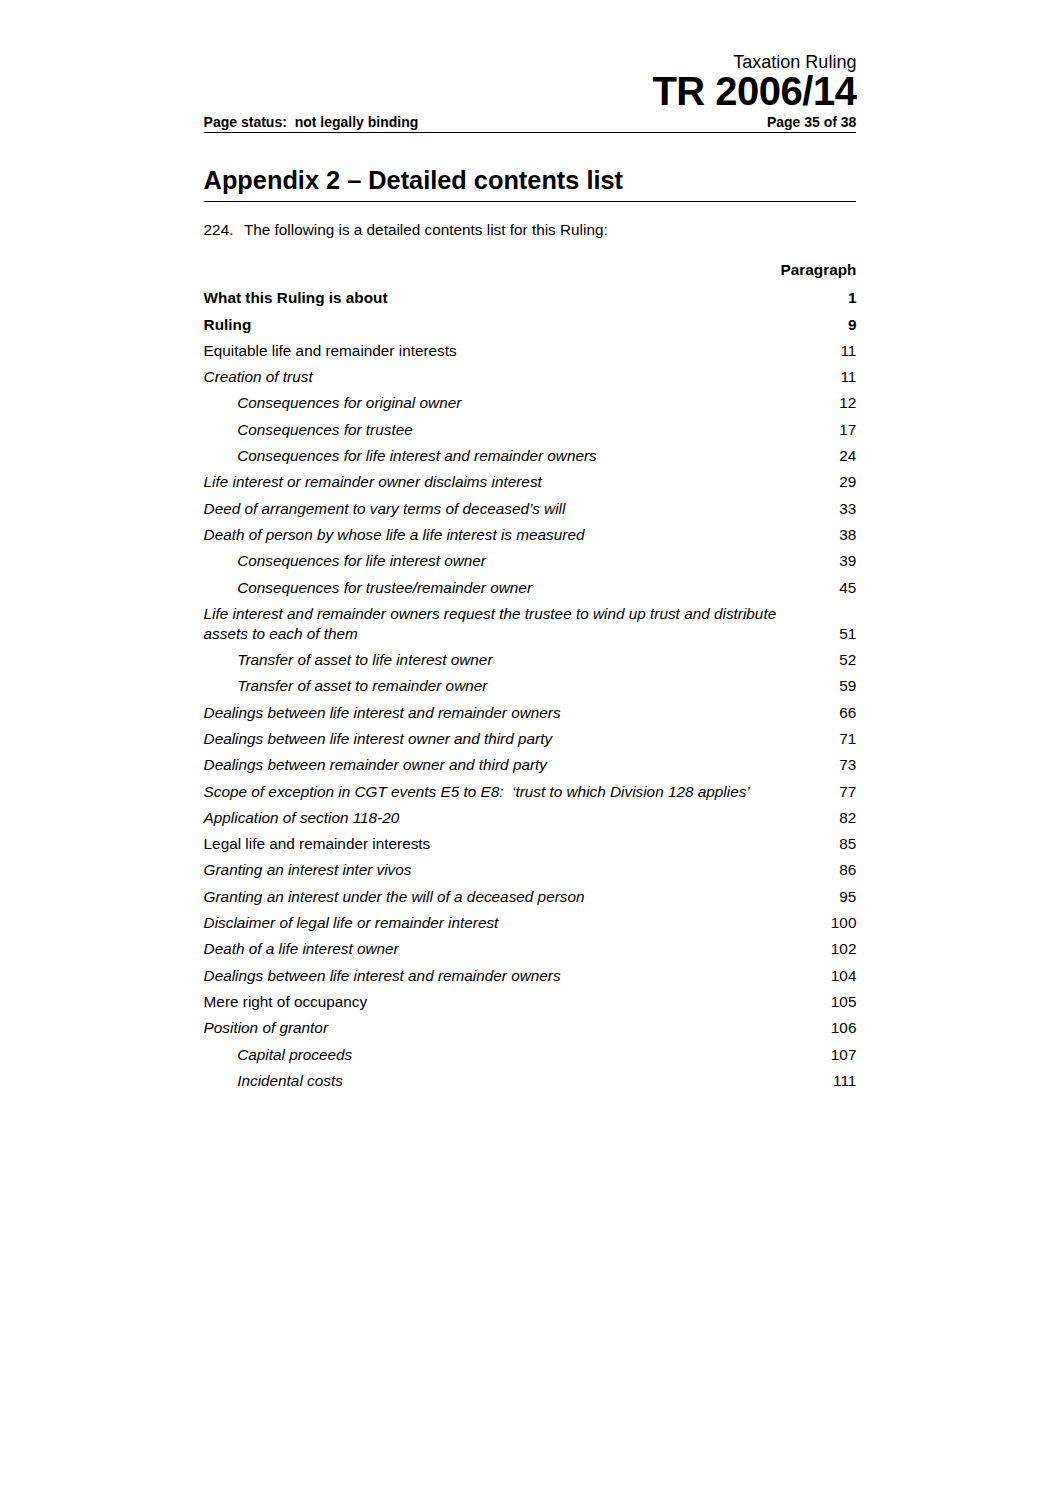Taxation Ruling
TR 2006/14
Page status: not legally binding Page 35 of 38
Appendix 2 – Detailed contents list
224. The following is a detailed contents list for this Ruling:
Paragraph
| What this Ruling is about | 1 |
| Ruling | 9 |
| Equitable life and remainder interests | 11 |
| Creation of trust | 11 |
| Consequences for original owner | 12 |
| Consequences for trustee | 17 |
| Consequences for life interest and remainder owners | 24 |
| Life interest or remainder owner disclaims interest | 29 |
| Deed of arrangement to vary terms of deceased’s will | 33 |
| Death of person by whose life a life interest is measured | 38 |
| Consequences for life interest owner | 39 |
| Consequences for trustee/remainder owner | 45 |
| Life interest and remainder owners request the trustee to wind up trust and distribute assets to each of them | 51 |
| Transfer of asset to life interest owner | 52 |
| Transfer of asset to remainder owner | 59 |
| Dealings between life interest and remainder owners | 66 |
| Dealings between life interest owner and third party | 71 |
| Dealings between remainder owner and third party | 73 |
| Scope of exception in CGT events E5 to E8: ‘trust to which Division 128 applies’ | 77 |
| Application of section 118-20 | 82 |
| Legal life and remainder interests | 85 |
| Granting an interest inter vivos | 86 |
| Granting an interest under the will of a deceased person | 95 |
| Disclaimer of legal life or remainder interest | 100 |
| Death of a life interest owner | 102 |
| Dealings between life interest and remainder owners | 104 |
| Mere right of occupancy | 105 |
| Position of grantor | 106 |
| Capital proceeds | 107 |
| Incidental costs | 111 |